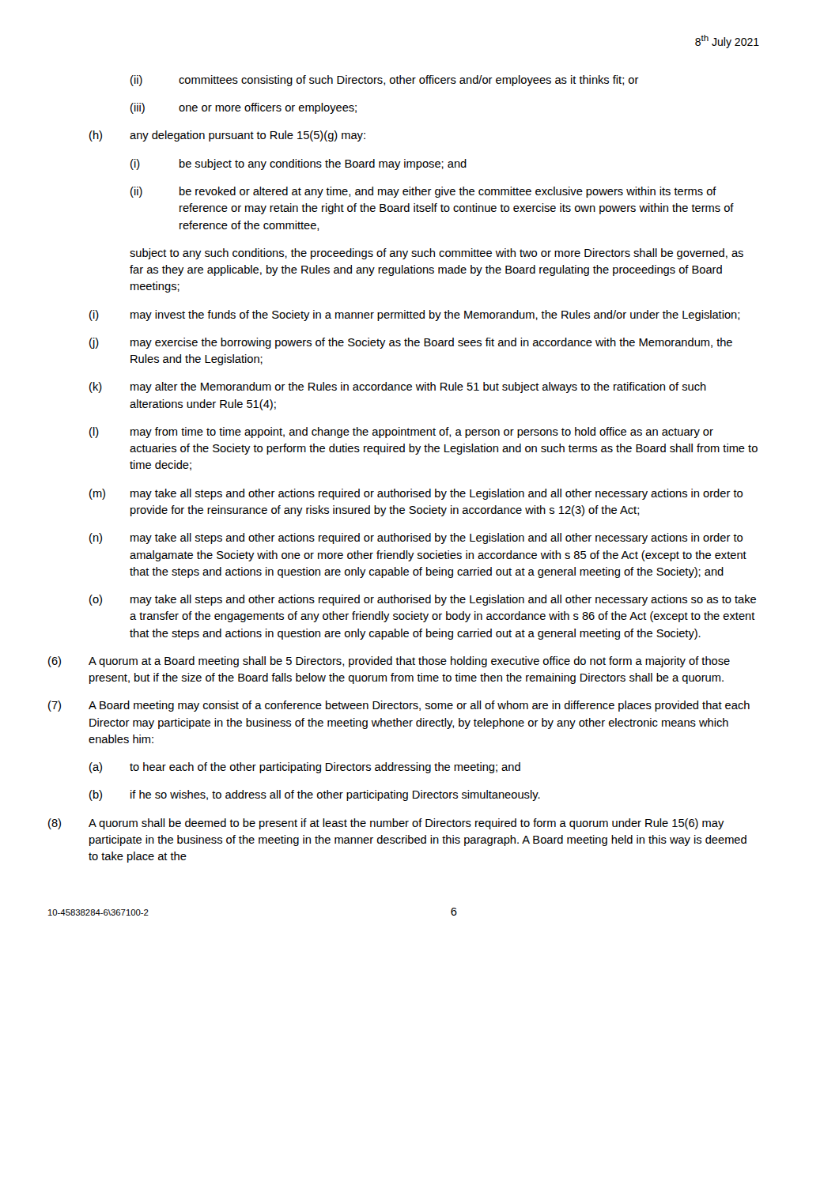8th July 2021
(ii)
committees consisting of such Directors, other officers and/or employees as it thinks fit; or
(iii)
one or more officers or employees;
(h)
any delegation pursuant to Rule 15(5)(g) may:
(i)
be subject to any conditions the Board may impose; and
(ii)
be revoked or altered at any time, and may either give the committee exclusive powers within its terms of reference or may retain the right of the Board itself to continue to exercise its own powers within the terms of reference of the committee,
subject to any such conditions, the proceedings of any such committee with two or more Directors shall be governed, as far as they are applicable, by the Rules and any regulations made by the Board regulating the proceedings of Board meetings;
(i)
may invest the funds of the Society in a manner permitted by the Memorandum, the Rules and/or under the Legislation;
(j)
may exercise the borrowing powers of the Society as the Board sees fit and in accordance with the Memorandum, the Rules and the Legislation;
(k)
may alter the Memorandum or the Rules in accordance with Rule 51 but subject always to the ratification of such alterations under Rule 51(4);
(l)
may from time to time appoint, and change the appointment of, a person or persons to hold office as an actuary or actuaries of the Society to perform the duties required by the Legislation and on such terms as the Board shall from time to time decide;
(m)
may take all steps and other actions required or authorised by the Legislation and all other necessary actions in order to provide for the reinsurance of any risks insured by the Society in accordance with s 12(3) of the Act;
(n)
may take all steps and other actions required or authorised by the Legislation and all other necessary actions in order to amalgamate the Society with one or more other friendly societies in accordance with s 85 of the Act (except to the extent that the steps and actions in question are only capable of being carried out at a general meeting of the Society); and
(o)
may take all steps and other actions required or authorised by the Legislation and all other necessary actions so as to take a transfer of the engagements of any other friendly society or body in accordance with s 86 of the Act (except to the extent that the steps and actions in question are only capable of being carried out at a general meeting of the Society).
(6)
A quorum at a Board meeting shall be 5 Directors, provided that those holding executive office do not form a majority of those present, but if the size of the Board falls below the quorum from time to time then the remaining Directors shall be a quorum.
(7)
A Board meeting may consist of a conference between Directors, some or all of whom are in difference places provided that each Director may participate in the business of the meeting whether directly, by telephone or by any other electronic means which enables him:
(a)
to hear each of the other participating Directors addressing the meeting; and
(b)
if he so wishes, to address all of the other participating Directors simultaneously.
(8)
A quorum shall be deemed to be present if at least the number of Directors required to form a quorum under Rule 15(6) may participate in the business of the meeting in the manner described in this paragraph. A Board meeting held in this way is deemed to take place at the
10-45838284-6\367100-2
6